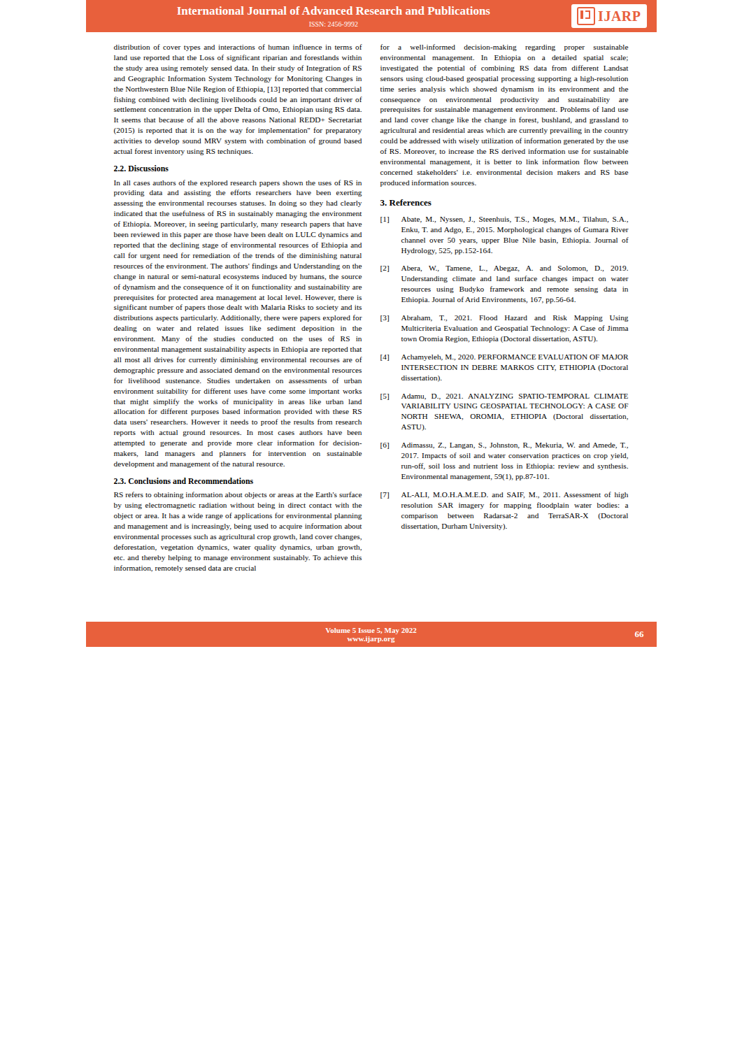International Journal of Advanced Research and Publications
ISSN: 2456-9992
IJARP
distribution of cover types and interactions of human influence in terms of land use reported that the Loss of significant riparian and forestlands within the study area using remotely sensed data. In their study of Integration of RS and Geographic Information System Technology for Monitoring Changes in the Northwestern Blue Nile Region of Ethiopia, [13] reported that commercial fishing combined with declining livelihoods could be an important driver of settlement concentration in the upper Delta of Omo, Ethiopian using RS data. It seems that because of all the above reasons National REDD+ Secretariat (2015) is reported that it is on the way for implementation'' for preparatory activities to develop sound MRV system with combination of ground based actual forest inventory using RS techniques.
2.2. Discussions
In all cases authors of the explored research papers shown the uses of RS in providing data and assisting the efforts researchers have been exerting assessing the environmental recourses statuses. In doing so they had clearly indicated that the usefulness of RS in sustainably managing the environment of Ethiopia. Moreover, in seeing particularly, many research papers that have been reviewed in this paper are those have been dealt on LULC dynamics and reported that the declining stage of environmental resources of Ethiopia and call for urgent need for remediation of the trends of the diminishing natural resources of the environment. The authors' findings and Understanding on the change in natural or semi-natural ecosystems induced by humans, the source of dynamism and the consequence of it on functionality and sustainability are prerequisites for protected area management at local level. However, there is significant number of papers those dealt with Malaria Risks to society and its distributions aspects particularly. Additionally, there were papers explored for dealing on water and related issues like sediment deposition in the environment. Many of the studies conducted on the uses of RS in environmental management sustainability aspects in Ethiopia are reported that all most all drives for currently diminishing environmental recourses are of demographic pressure and associated demand on the environmental resources for livelihood sustenance. Studies undertaken on assessments of urban environment suitability for different uses have come some important works that might simplify the works of municipality in areas like urban land allocation for different purposes based information provided with these RS data users' researchers. However it needs to proof the results from research reports with actual ground resources. In most cases authors have been attempted to generate and provide more clear information for decision-makers, land managers and planners for intervention on sustainable development and management of the natural resource.
2.3. Conclusions and Recommendations
RS refers to obtaining information about objects or areas at the Earth's surface by using electromagnetic radiation without being in direct contact with the object or area. It has a wide range of applications for environmental planning and management and is increasingly, being used to acquire information about environmental processes such as agricultural crop growth, land cover changes, deforestation, vegetation dynamics, water quality dynamics, urban growth, etc. and thereby helping to manage environment sustainably. To achieve this information, remotely sensed data are crucial
for a well-informed decision-making regarding proper sustainable environmental management. In Ethiopia on a detailed spatial scale; investigated the potential of combining RS data from different Landsat sensors using cloud-based geospatial processing supporting a high-resolution time series analysis which showed dynamism in its environment and the consequence on environmental productivity and sustainability are prerequisites for sustainable management environment. Problems of land use and land cover change like the change in forest, bushland, and grassland to agricultural and residential areas which are currently prevailing in the country could be addressed with wisely utilization of information generated by the use of RS. Moreover, to increase the RS derived information use for sustainable environmental management, it is better to link information flow between concerned stakeholders' i.e. environmental decision makers and RS base produced information sources.
3. References
[1] Abate, M., Nyssen, J., Steenhuis, T.S., Moges, M.M., Tilahun, S.A., Enku, T. and Adgo, E., 2015. Morphological changes of Gumara River channel over 50 years, upper Blue Nile basin, Ethiopia. Journal of Hydrology, 525, pp.152-164.
[2] Abera, W., Tamene, L., Abegaz, A. and Solomon, D., 2019. Understanding climate and land surface changes impact on water resources using Budyko framework and remote sensing data in Ethiopia. Journal of Arid Environments, 167, pp.56-64.
[3] Abraham, T., 2021. Flood Hazard and Risk Mapping Using Multicriteria Evaluation and Geospatial Technology: A Case of Jimma town Oromia Region, Ethiopia (Doctoral dissertation, ASTU).
[4] Achamyeleh, M., 2020. PERFORMANCE EVALUATION OF MAJOR INTERSECTION IN DEBRE MARKOS CITY, ETHIOPIA (Doctoral dissertation).
[5] Adamu, D., 2021. ANALYZING SPATIO-TEMPORAL CLIMATE VARIABILITY USING GEOSPATIAL TECHNOLOGY: A CASE OF NORTH SHEWA, OROMIA, ETHIOPIA (Doctoral dissertation, ASTU).
[6] Adimassu, Z., Langan, S., Johnston, R., Mekuria, W. and Amede, T., 2017. Impacts of soil and water conservation practices on crop yield, run-off, soil loss and nutrient loss in Ethiopia: review and synthesis. Environmental management, 59(1), pp.87-101.
[7] AL-ALI, M.O.H.A.M.E.D. and SAIF, M., 2011. Assessment of high resolution SAR imagery for mapping floodplain water bodies: a comparison between Radarsat-2 and TerraSAR-X (Doctoral dissertation, Durham University).
Volume 5 Issue 5, May 2022
www.ijarp.org
66